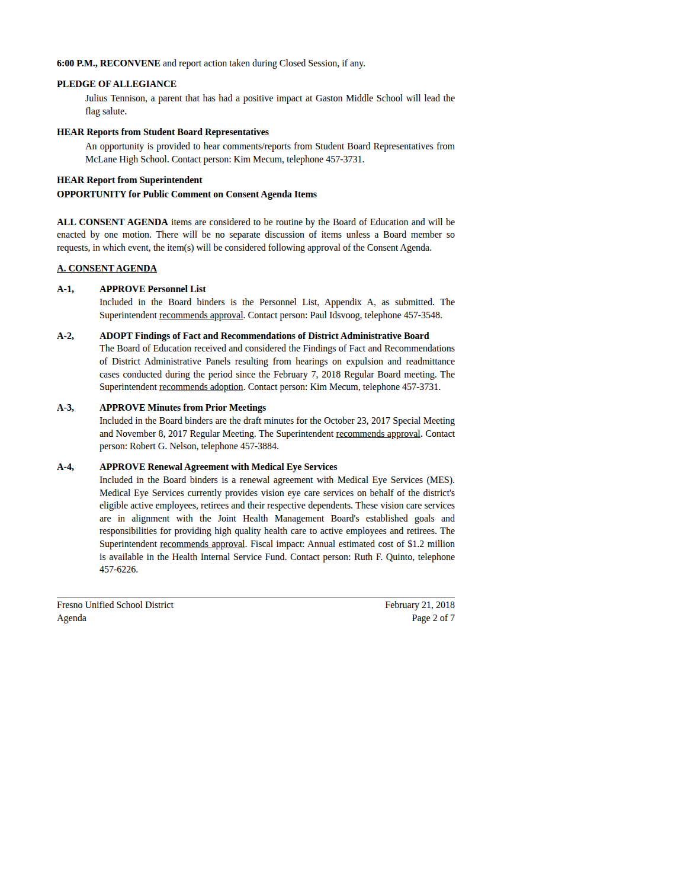6:00 P.M., RECONVENE and report action taken during Closed Session, if any.
PLEDGE OF ALLEGIANCE
Julius Tennison, a parent that has had a positive impact at Gaston Middle School will lead the flag salute.
HEAR Reports from Student Board Representatives
An opportunity is provided to hear comments/reports from Student Board Representatives from McLane High School. Contact person: Kim Mecum, telephone 457-3731.
HEAR Report from Superintendent
OPPORTUNITY for Public Comment on Consent Agenda Items
ALL CONSENT AGENDA items are considered to be routine by the Board of Education and will be enacted by one motion. There will be no separate discussion of items unless a Board member so requests, in which event, the item(s) will be considered following approval of the Consent Agenda.
A. CONSENT AGENDA
| A-1, | APPROVE Personnel List Included in the Board binders is the Personnel List, Appendix A, as submitted. The Superintendent recommends approval . Contact person: Paul Idsvoog, telephone 457-3548. |
| A-2, | ADOPT Findings of Fact and Recommendations of District Administrative Board The Board of Education received and considered the Findings of Fact and Recommendations of District Administrative Panels resulting from hearings on expulsion and readmittance cases conducted during the period since the February 7, 2018 Regular Board meeting. The Superintendent recommends adoption . Contact person: Kim Mecum, telephone 457-3731. |
| A-3, | APPROVE Minutes from Prior Meetings Included in the Board binders are the draft minutes for the October 23, 2017 Special Meeting and November 8, 2017 Regular Meeting. The Superintendent recommends approval . Contact person: Robert G. Nelson, telephone 457-3884. |
| A-4, | APPROVE Renewal Agreement with Medical Eye Services Included in the Board binders is a renewal agreement with Medical Eye Services (MES). Medical Eye Services currently provides vision eye care services on behalf of the district's eligible active employees, retirees and their respective dependents. These vision care services are in alignment with the Joint Health Management Board's established goals and responsibilities for providing high quality health care to active employees and retirees. The Superintendent recommends approval . Fiscal impact: Annual estimated cost of $1.2 million is available in the Health Internal Service Fund. Contact person: Ruth F. Quinto, telephone 457-6226. |
Fresno Unified School District February 21, 2018
Agenda Page 2 of 7